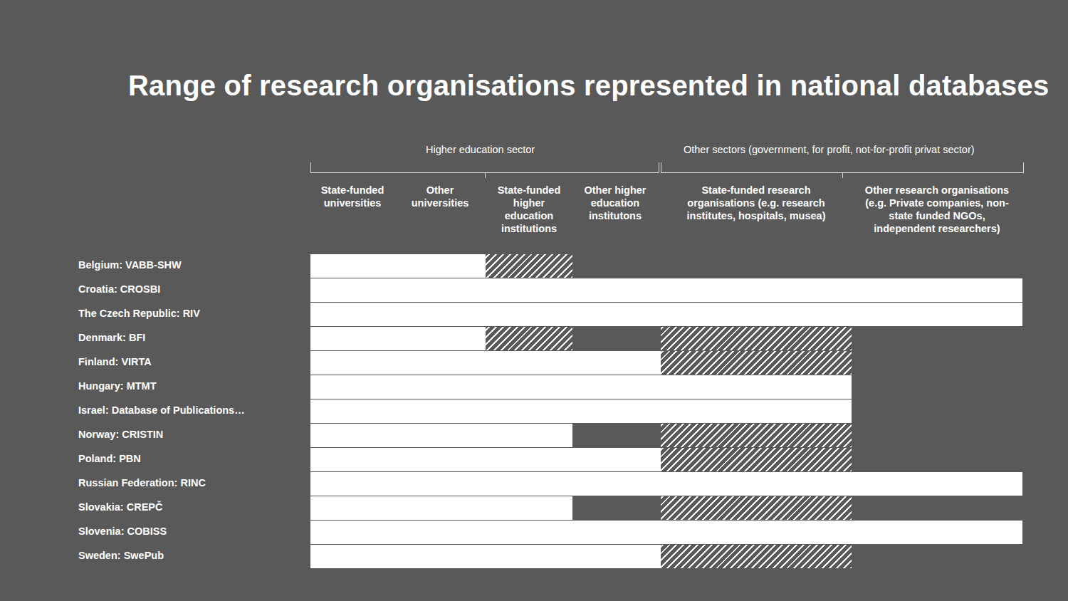Range of research organisations represented in national databases
Higher education sector
Other sectors (government, for profit, not-for-profit privat sector)
State-funded
universities
Other
universities
State-funded
higher
education
institutions
Other higher
education
institutons
State-funded research
organisations (e.g. research
institutes, hospitals, musea)
Other research organisations
(e.g. Private companies, non-
state funded NGOs,
independent researchers)
Belgium: VABB-SHW
Croatia: CROSBI
The Czech Republic: RIV
Denmark: BFI
Finland: VIRTA
Hungary: MTMT
Israel: Database of Publications…
Norway: CRISTIN
Poland: PBN
Russian Federation: RINC
Slovakia: CREPČ
Slovenia: COBISS
Sweden: SwePub